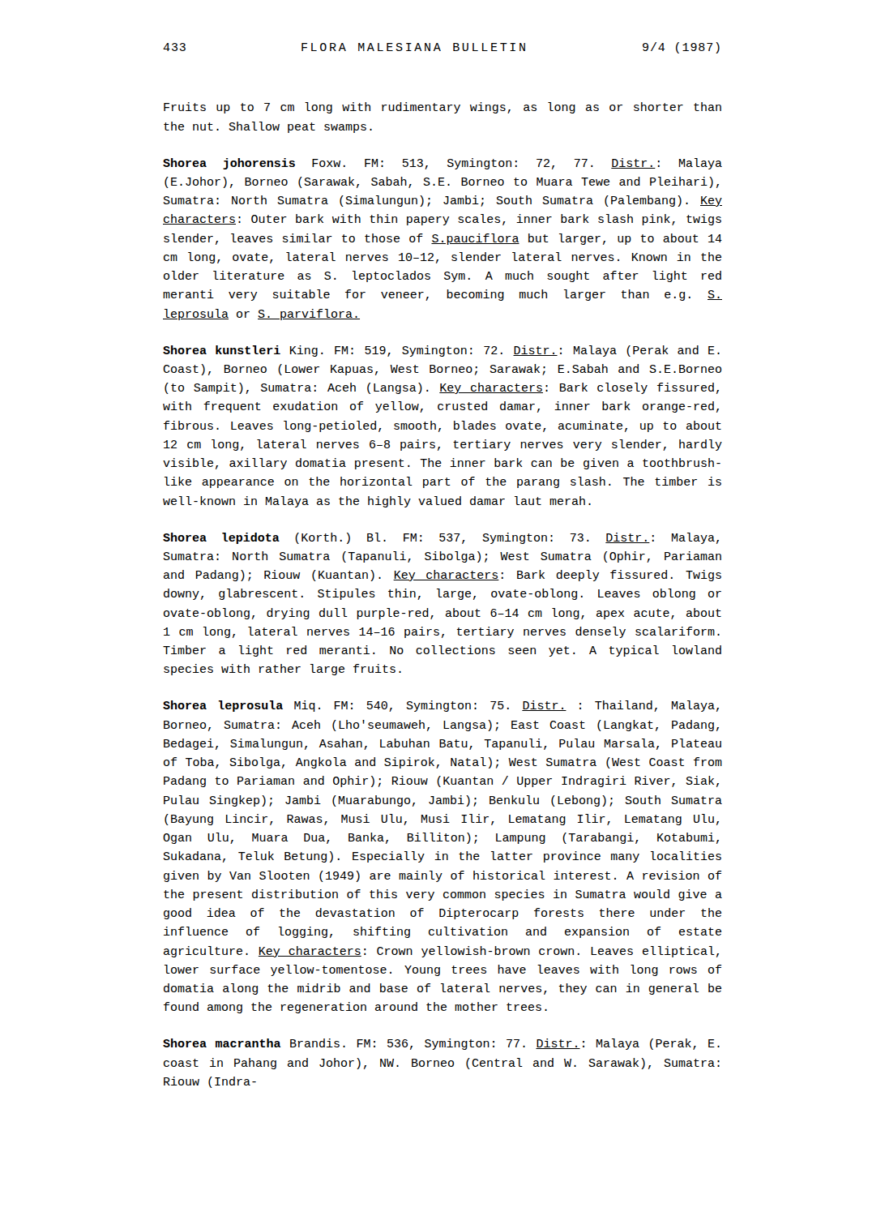433 FLORA MALESIANA BULLETIN 9/4 (1987)
Fruits up to 7 cm long with rudimentary wings, as long as or shorter than the nut. Shallow peat swamps.
Shorea johorensis Foxw. FM: 513, Symington: 72, 77. Distr.: Malaya (E.Johor), Borneo (Sarawak, Sabah, S.E. Borneo to Muara Tewe and Pleihari), Sumatra: North Sumatra (Simalungun); Jambi; South Sumatra (Palembang). Key characters: Outer bark with thin papery scales, inner bark slash pink, twigs slender, leaves similar to those of S.pauciflora but larger, up to about 14 cm long, ovate, lateral nerves 10–12, slender lateral nerves. Known in the older literature as S. leptoclados Sym. A much sought after light red meranti very suitable for veneer, becoming much larger than e.g. S. leprosula or S. parviflora.
Shorea kunstleri King. FM: 519, Symington: 72. Distr.: Malaya (Perak and E. Coast), Borneo (Lower Kapuas, West Borneo; Sarawak; E.Sabah and S.E.Borneo (to Sampit), Sumatra: Aceh (Langsa). Key characters: Bark closely fissured, with frequent exudation of yellow, crusted damar, inner bark orange-red, fibrous. Leaves long-petioled, smooth, blades ovate, acuminate, up to about 12 cm long, lateral nerves 6–8 pairs, tertiary nerves very slender, hardly visible, axillary domatia present. The inner bark can be given a toothbrush-like appearance on the horizontal part of the parang slash. The timber is well-known in Malaya as the highly valued damar laut merah.
Shorea lepidota (Korth.) Bl. FM: 537, Symington: 73. Distr.: Malaya, Sumatra: North Sumatra (Tapanuli, Sibolga); West Sumatra (Ophir, Pariaman and Padang); Riouw (Kuantan). Key characters: Bark deeply fissured. Twigs downy, glabrescent. Stipules thin, large, ovate-oblong. Leaves oblong or ovate-oblong, drying dull purple-red, about 6–14 cm long, apex acute, about 1 cm long, lateral nerves 14–16 pairs, tertiary nerves densely scalariform. Timber a light red meranti. No collections seen yet. A typical lowland species with rather large fruits.
Shorea leprosula Miq. FM: 540, Symington: 75. Distr. : Thailand, Malaya, Borneo, Sumatra: Aceh (Lho'seumaweh, Langsa); East Coast (Langkat, Padang, Bedagei, Simalungun, Asahan, Labuhan Batu, Tapanuli, Pulau Marsala, Plateau of Toba, Sibolga, Angkola and Sipirok, Natal); West Sumatra (West Coast from Padang to Pariaman and Ophir); Riouw (Kuantan / Upper Indragiri River, Siak, Pulau Singkep); Jambi (Muarabungo, Jambi); Benkulu (Lebong); South Sumatra (Bayung Lincir, Rawas, Musi Ulu, Musi Ilir, Lematang Ilir, Lematang Ulu, Ogan Ulu, Muara Dua, Banka, Billiton); Lampung (Tarabangi, Kotabumi, Sukadana, Teluk Betung). Especially in the latter province many localities given by Van Slooten (1949) are mainly of historical interest. A revision of the present distribution of this very common species in Sumatra would give a good idea of the devastation of Dipterocarp forests there under the influence of logging, shifting cultivation and expansion of estate agriculture. Key characters: Crown yellowish-brown crown. Leaves elliptical, lower surface yellow-tomentose. Young trees have leaves with long rows of domatia along the midrib and base of lateral nerves, they can in general be found among the regeneration around the mother trees.
Shorea macrantha Brandis. FM: 536, Symington: 77. Distr.: Malaya (Perak, E. coast in Pahang and Johor), NW. Borneo (Central and W. Sarawak), Sumatra: Riouw (Indra-